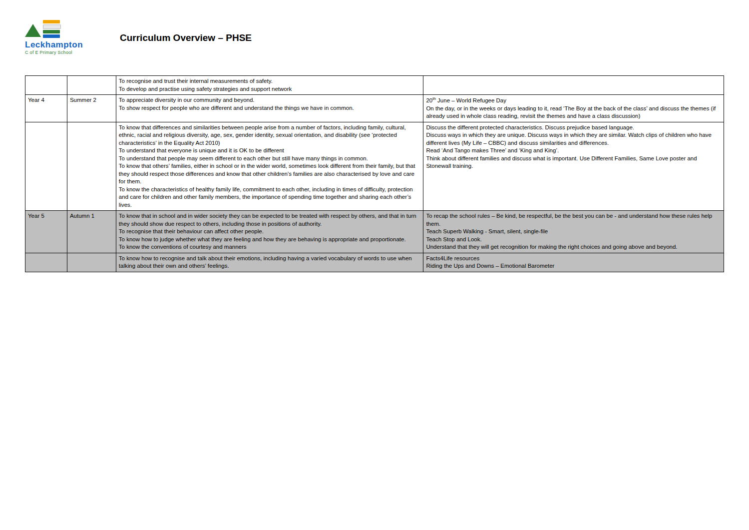Leckhampton
C of E Primary School
Curriculum Overview – PHSE
| | | To recognise and trust their internal measurements of safety. To develop and practise using safety strategies and support network | |
| Year 4 | Summer 2 | To appreciate diversity in our community and beyond. To show respect for people who are different and understand the things we have in common. | 20 th June – World Refugee Day On the day, or in the weeks or days leading to it, read ‘The Boy at the back of the class’ and discuss the themes (if already used in whole class reading, revisit the themes and have a class discussion) |
| | | To know that differences and similarities between people arise from a number of factors, including family, cultural, ethnic, racial and religious diversity, age, sex, gender identity, sexual orientation, and disability (see ‘protected characteristics’ in the Equality Act 2010) To understand that everyone is unique and it is OK to be different To understand that people may seem different to each other but still have many things in common. To know that others’ families, either in school or in the wider world, sometimes look different from their family, but that they should respect those differences and know that other children’s families are also characterised by love and care for them. To know the characteristics of healthy family life, commitment to each other, including in times of difficulty, protection and care for children and other family members, the importance of spending time together and sharing each other’s lives. | Discuss the different protected characteristics. Discuss prejudice based language. Discuss ways in which they are unique. Discuss ways in which they are similar. Watch clips of children who have different lives (My Life – CBBC) and discuss similarities and differences. Read ‘And Tango makes Three’ and ‘King and King’. Think about different families and discuss what is important. Use Different Families, Same Love poster and Stonewall training. |
| Year 5 | Autumn 1 | To know that in school and in wider society they can be expected to be treated with respect by others, and that in turn they should show due respect to others, including those in positions of authority. To recognise that their behaviour can affect other people. To know how to judge whether what they are feeling and how they are behaving is appropriate and proportionate. To know the conventions of courtesy and manners | To recap the school rules – Be kind, be respectful, be the best you can be - and understand how these rules help them. Teach Superb Walking - Smart, silent, single-file Teach Stop and Look. Understand that they will get recognition for making the right choices and going above and beyond. |
| | | To know how to recognise and talk about their emotions, including having a varied vocabulary of words to use when talking about their own and others’ feelings. | Facts4Life resources Riding the Ups and Downs – Emotional Barometer |